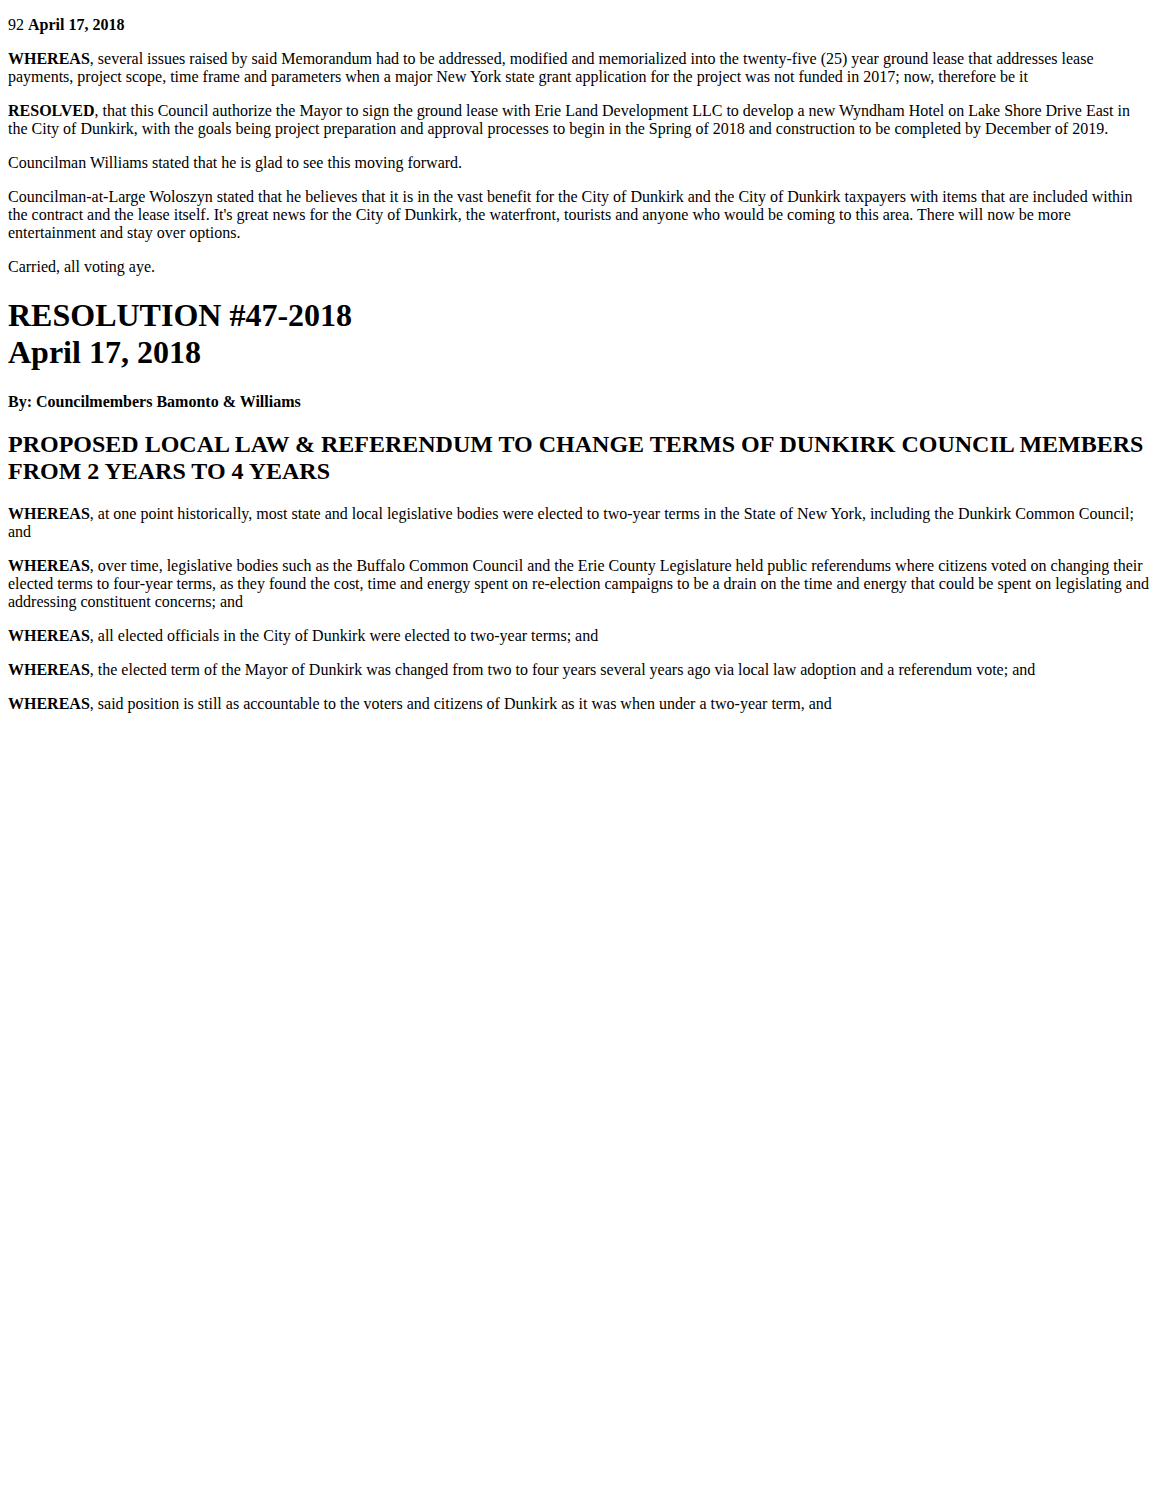92 April 17, 2018
WHEREAS, several issues raised by said Memorandum had to be addressed, modified and memorialized into the twenty-five (25) year ground lease that addresses lease payments, project scope, time frame and parameters when a major New York state grant application for the project was not funded in 2017; now, therefore be it
RESOLVED, that this Council authorize the Mayor to sign the ground lease with Erie Land Development LLC to develop a new Wyndham Hotel on Lake Shore Drive East in the City of Dunkirk, with the goals being project preparation and approval processes to begin in the Spring of 2018 and construction to be completed by December of 2019.
Councilman Williams stated that he is glad to see this moving forward.
Councilman-at-Large Woloszyn stated that he believes that it is in the vast benefit for the City of Dunkirk and the City of Dunkirk taxpayers with items that are included within the contract and the lease itself. It's great news for the City of Dunkirk, the waterfront, tourists and anyone who would be coming to this area. There will now be more entertainment and stay over options.
Carried, all voting aye.
RESOLUTION #47-2018
April 17, 2018
By: Councilmembers Bamonto & Williams
PROPOSED LOCAL LAW & REFERENDUM TO CHANGE TERMS OF DUNKIRK COUNCIL MEMBERS FROM 2 YEARS TO 4 YEARS
WHEREAS, at one point historically, most state and local legislative bodies were elected to two-year terms in the State of New York, including the Dunkirk Common Council; and
WHEREAS, over time, legislative bodies such as the Buffalo Common Council and the Erie County Legislature held public referendums where citizens voted on changing their elected terms to four-year terms, as they found the cost, time and energy spent on re-election campaigns to be a drain on the time and energy that could be spent on legislating and addressing constituent concerns; and
WHEREAS, all elected officials in the City of Dunkirk were elected to two-year terms; and
WHEREAS, the elected term of the Mayor of Dunkirk was changed from two to four years several years ago via local law adoption and a referendum vote; and
WHEREAS, said position is still as accountable to the voters and citizens of Dunkirk as it was when under a two-year term, and